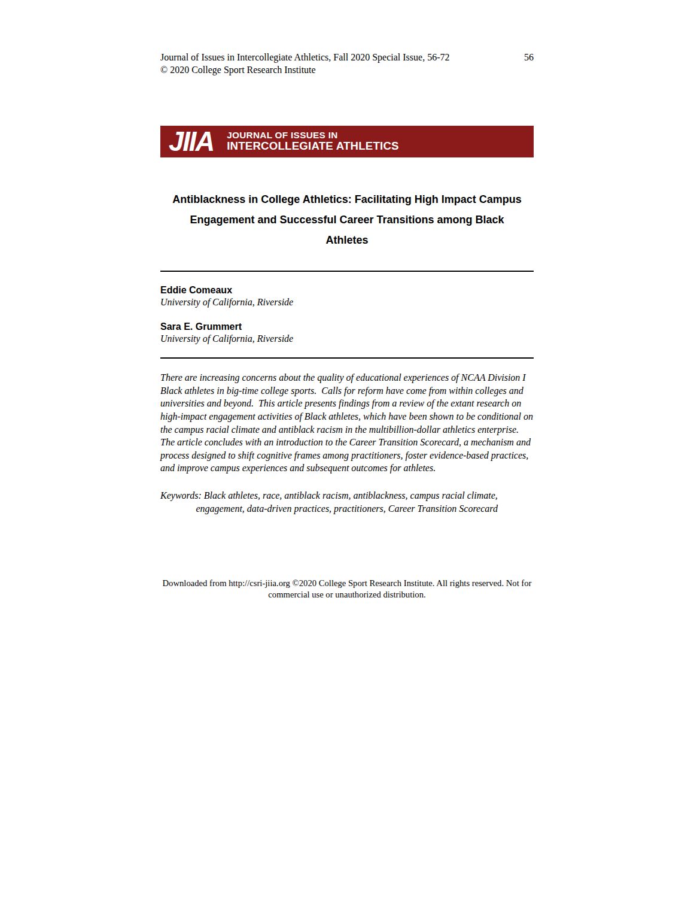Journal of Issues in Intercollegiate Athletics, Fall 2020 Special Issue, 56-72
© 2020 College Sport Research Institute
56
JIIA
JOURNAL OF ISSUES IN INTERCOLLEGIATE ATHLETICS
Antiblackness in College Athletics: Facilitating High Impact Campus Engagement and Successful Career Transitions among Black Athletes
Eddie Comeaux
University of California, Riverside
Sara E. Grummert
University of California, Riverside
There are increasing concerns about the quality of educational experiences of NCAA Division I Black athletes in big-time college sports. Calls for reform have come from within colleges and universities and beyond. This article presents findings from a review of the extant research on high-impact engagement activities of Black athletes, which have been shown to be conditional on the campus racial climate and antiblack racism in the multibillion-dollar athletics enterprise. The article concludes with an introduction to the Career Transition Scorecard, a mechanism and process designed to shift cognitive frames among practitioners, foster evidence-based practices, and improve campus experiences and subsequent outcomes for athletes.
Keywords: Black athletes, race, antiblack racism, antiblackness, campus racial climate, engagement, data-driven practices, practitioners, Career Transition Scorecard
Downloaded from http://csri-jiia.org ©2020 College Sport Research Institute. All rights reserved. Not for commercial use or unauthorized distribution.